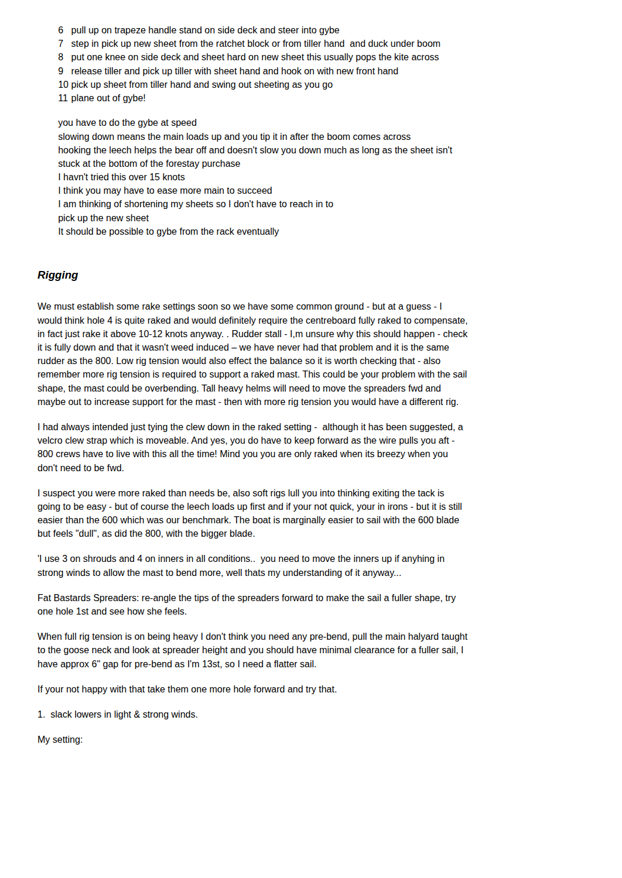6pull up on trapeze handle stand on side deck and steer into gybe
7step in pick up new sheet from the ratchet block or from tiller hand and duck under boom
8put one knee on side deck and sheet hard on new sheet this usually pops the kite across
9release tiller and pick up tiller with sheet hand and hook on with new front hand
10pick up sheet from tiller hand and swing out sheeting as you go
11plane out of gybe!
you have to do the gybe at speed
slowing down means the main loads up and you tip it in after the boom comes across
hooking the leech helps the bear off and doesn't slow you down much as long as the sheet isn't stuck at the bottom of the forestay purchase
I havn't tried this over 15 knots
I think you may have to ease more main to succeed
I am thinking of shortening my sheets so I don't have to reach in to
pick up the new sheet
It should be possible to gybe from the rack eventually
Rigging
We must establish some rake settings soon so we have some common ground - but at a guess - I would think hole 4 is quite raked and would definitely require the centreboard fully raked to compensate, in fact just rake it above 10-12 knots anyway. . Rudder stall - I,m unsure why this should happen - check it is fully down and that it wasn't weed induced – we have never had that problem and it is the same rudder as the 800. Low rig tension would also effect the balance so it is worth checking that - also remember more rig tension is required to support a raked mast. This could be your problem with the sail shape, the mast could be overbending. Tall heavy helms will need to move the spreaders fwd and maybe out to increase support for the mast - then with more rig tension you would have a different rig.
I had always intended just tying the clew down in the raked setting - although it has been suggested, a velcro clew strap which is moveable. And yes, you do have to keep forward as the wire pulls you aft - 800 crews have to live with this all the time! Mind you you are only raked when its breezy when you don't need to be fwd.
I suspect you were more raked than needs be, also soft rigs lull you into thinking exiting the tack is going to be easy - but of course the leech loads up first and if your not quick, your in irons - but it is still easier than the 600 which was our benchmark. The boat is marginally easier to sail with the 600 blade but feels "dull", as did the 800, with the bigger blade.
'I use 3 on shrouds and 4 on inners in all conditions.. you need to move the inners up if anyhing in strong winds to allow the mast to bend more, well thats my understanding of it anyway...
Fat Bastards Spreaders: re-angle the tips of the spreaders forward to make the sail a fuller shape, try one hole 1st and see how she feels.
When full rig tension is on being heavy I don't think you need any pre-bend, pull the main halyard taught to the goose neck and look at spreader height and you should have minimal clearance for a fuller sail, I have approx 6" gap for pre-bend as I'm 13st, so I need a flatter sail.
If your not happy with that take them one more hole forward and try that.
1. slack lowers in light & strong winds.
My setting: